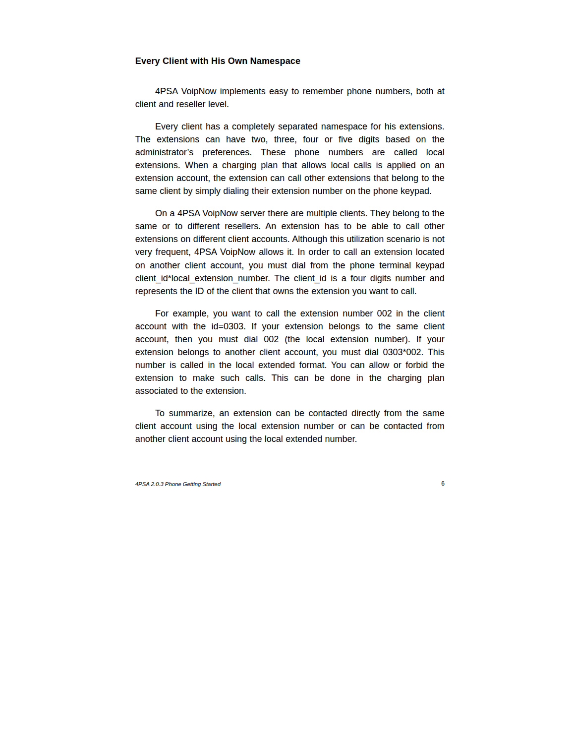Every Client with His Own Namespace
4PSA VoipNow implements easy to remember phone numbers, both at client and reseller level.
Every client has a completely separated namespace for his extensions. The extensions can have two, three, four or five digits based on the administrator’s preferences. These phone numbers are called local extensions. When a charging plan that allows local calls is applied on an extension account, the extension can call other extensions that belong to the same client by simply dialing their extension number on the phone keypad.
On a 4PSA VoipNow server there are multiple clients. They belong to the same or to different resellers. An extension has to be able to call other extensions on different client accounts. Although this utilization scenario is not very frequent, 4PSA VoipNow allows it. In order to call an extension located on another client account, you must dial from the phone terminal keypad client_id*local_extension_number. The client_id is a four digits number and represents the ID of the client that owns the extension you want to call.
For example, you want to call the extension number 002 in the client account with the id=0303. If your extension belongs to the same client account, then you must dial 002 (the local extension number). If your extension belongs to another client account, you must dial 0303*002. This number is called in the local extended format. You can allow or forbid the extension to make such calls. This can be done in the charging plan associated to the extension.
To summarize, an extension can be contacted directly from the same client account using the local extension number or can be contacted from another client account using the local extended number.
4PSA 2.0.3 Phone Getting Started 6